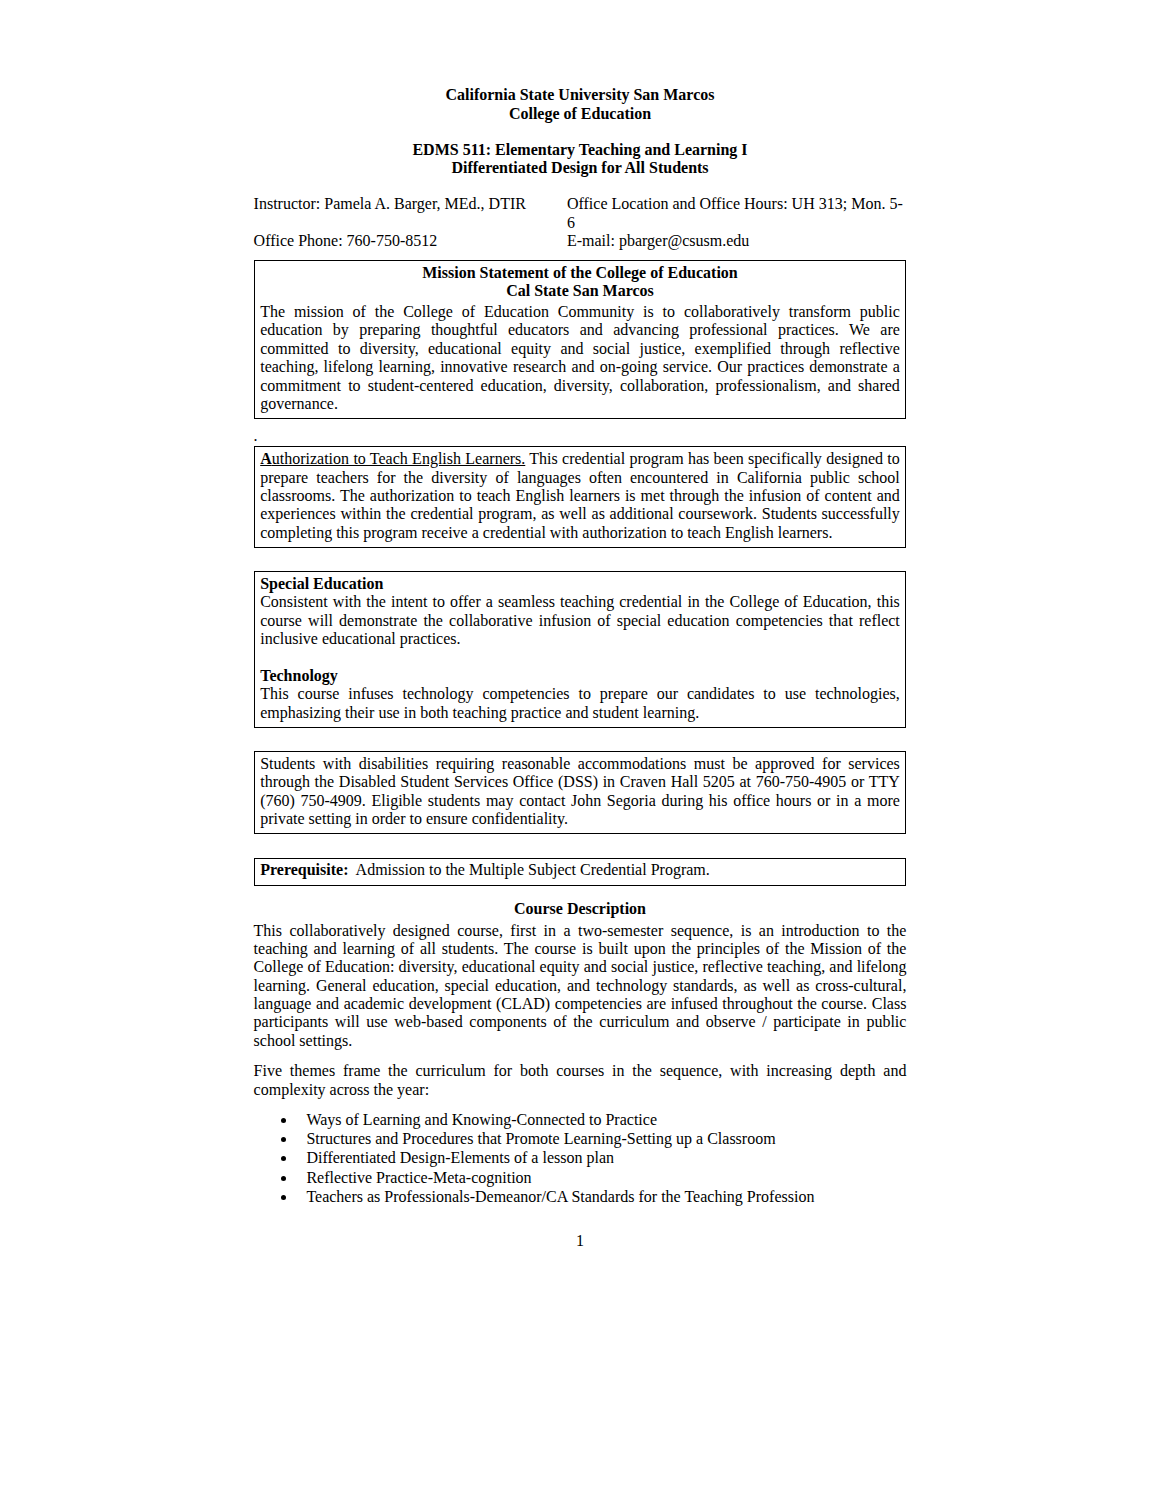California State University San Marcos
College of Education
EDMS 511: Elementary Teaching and Learning I
Differentiated Design for All Students
| Instructor: Pamela A. Barger, MEd., DTIR | Office Location and Office Hours: UH 313; Mon. 5-6 |
| Office Phone: 760-750-8512 | E-mail: pbarger@csusm.edu |
Mission Statement of the College of Education
Cal State San Marcos
The mission of the College of Education Community is to collaboratively transform public education by preparing thoughtful educators and advancing professional practices. We are committed to diversity, educational equity and social justice, exemplified through reflective teaching, lifelong learning, innovative research and on-going service. Our practices demonstrate a commitment to student-centered education, diversity, collaboration, professionalism, and shared governance.
.
Authorization to Teach English Learners. This credential program has been specifically designed to prepare teachers for the diversity of languages often encountered in California public school classrooms. The authorization to teach English learners is met through the infusion of content and experiences within the credential program, as well as additional coursework. Students successfully completing this program receive a credential with authorization to teach English learners.
Special Education
Consistent with the intent to offer a seamless teaching credential in the College of Education, this course will demonstrate the collaborative infusion of special education competencies that reflect inclusive educational practices.
Technology
This course infuses technology competencies to prepare our candidates to use technologies, emphasizing their use in both teaching practice and student learning.
Students with disabilities requiring reasonable accommodations must be approved for services through the Disabled Student Services Office (DSS) in Craven Hall 5205 at 760-750-4905 or TTY (760) 750-4909. Eligible students may contact John Segoria during his office hours or in a more private setting in order to ensure confidentiality.
Prerequisite: Admission to the Multiple Subject Credential Program.
Course Description
This collaboratively designed course, first in a two-semester sequence, is an introduction to the teaching and learning of all students. The course is built upon the principles of the Mission of the College of Education: diversity, educational equity and social justice, reflective teaching, and lifelong learning. General education, special education, and technology standards, as well as cross-cultural, language and academic development (CLAD) competencies are infused throughout the course. Class participants will use web-based components of the curriculum and observe / participate in public school settings.
Five themes frame the curriculum for both courses in the sequence, with increasing depth and complexity across the year:
Ways of Learning and Knowing-Connected to Practice
Structures and Procedures that Promote Learning-Setting up a Classroom
Differentiated Design-Elements of a lesson plan
Reflective Practice-Meta-cognition
Teachers as Professionals-Demeanor/CA Standards for the Teaching Profession
1